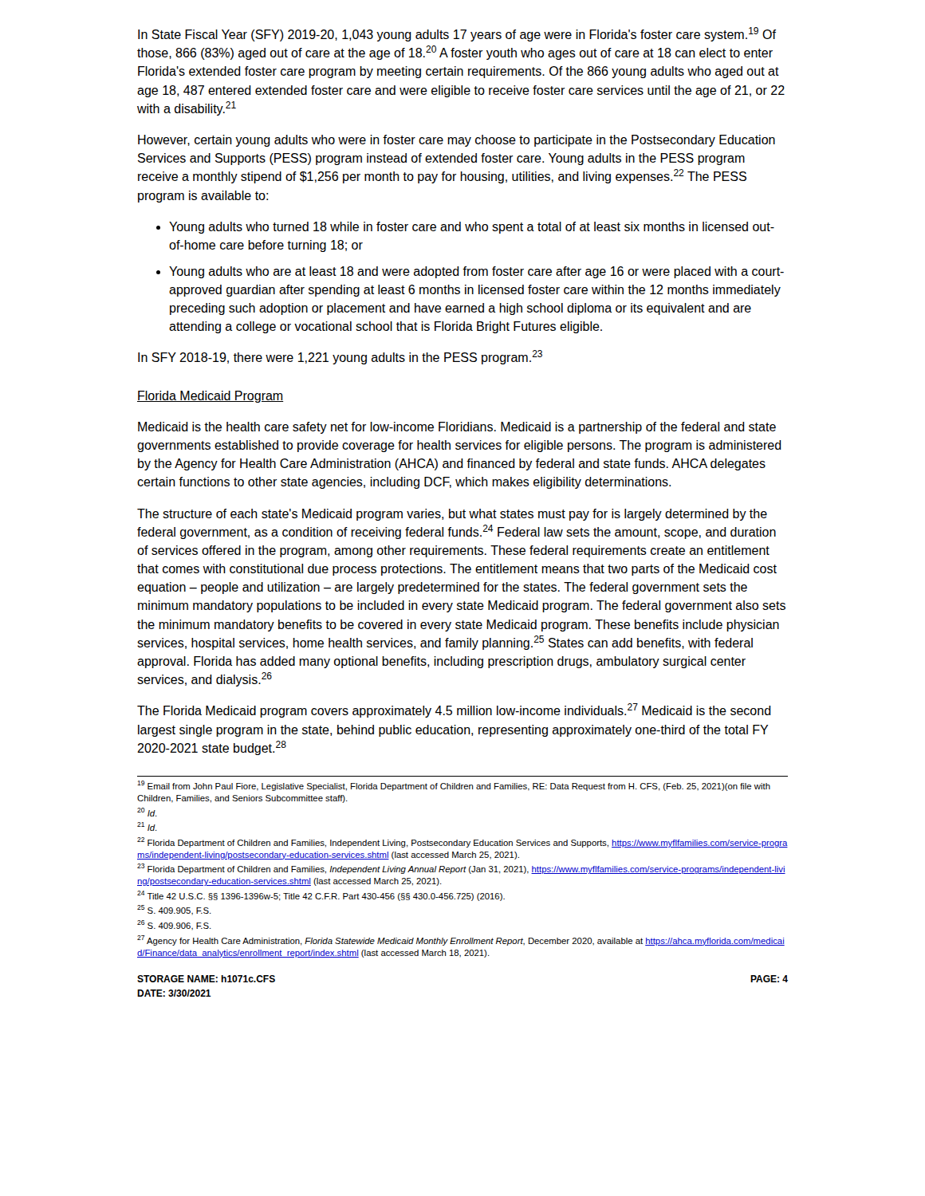In State Fiscal Year (SFY) 2019-20, 1,043 young adults 17 years of age were in Florida's foster care system.19 Of those, 866 (83%) aged out of care at the age of 18.20 A foster youth who ages out of care at 18 can elect to enter Florida's extended foster care program by meeting certain requirements. Of the 866 young adults who aged out at age 18, 487 entered extended foster care and were eligible to receive foster care services until the age of 21, or 22 with a disability.21
However, certain young adults who were in foster care may choose to participate in the Postsecondary Education Services and Supports (PESS) program instead of extended foster care. Young adults in the PESS program receive a monthly stipend of $1,256 per month to pay for housing, utilities, and living expenses.22 The PESS program is available to:
Young adults who turned 18 while in foster care and who spent a total of at least six months in licensed out-of-home care before turning 18; or
Young adults who are at least 18 and were adopted from foster care after age 16 or were placed with a court-approved guardian after spending at least 6 months in licensed foster care within the 12 months immediately preceding such adoption or placement and have earned a high school diploma or its equivalent and are attending a college or vocational school that is Florida Bright Futures eligible.
In SFY 2018-19, there were 1,221 young adults in the PESS program.23
Florida Medicaid Program
Medicaid is the health care safety net for low-income Floridians. Medicaid is a partnership of the federal and state governments established to provide coverage for health services for eligible persons. The program is administered by the Agency for Health Care Administration (AHCA) and financed by federal and state funds. AHCA delegates certain functions to other state agencies, including DCF, which makes eligibility determinations.
The structure of each state's Medicaid program varies, but what states must pay for is largely determined by the federal government, as a condition of receiving federal funds.24 Federal law sets the amount, scope, and duration of services offered in the program, among other requirements. These federal requirements create an entitlement that comes with constitutional due process protections. The entitlement means that two parts of the Medicaid cost equation – people and utilization – are largely predetermined for the states. The federal government sets the minimum mandatory populations to be included in every state Medicaid program. The federal government also sets the minimum mandatory benefits to be covered in every state Medicaid program. These benefits include physician services, hospital services, home health services, and family planning.25 States can add benefits, with federal approval. Florida has added many optional benefits, including prescription drugs, ambulatory surgical center services, and dialysis.26
The Florida Medicaid program covers approximately 4.5 million low-income individuals.27 Medicaid is the second largest single program in the state, behind public education, representing approximately one-third of the total FY 2020-2021 state budget.28
19 Email from John Paul Fiore, Legislative Specialist, Florida Department of Children and Families, RE: Data Request from H. CFS, (Feb. 25, 2021)(on file with Children, Families, and Seniors Subcommittee staff).
20 Id.
21 Id.
22 Florida Department of Children and Families, Independent Living, Postsecondary Education Services and Supports, https://www.myflfamilies.com/service-programs/independent-living/postsecondary-education-services.shtml (last accessed March 25, 2021).
23 Florida Department of Children and Families, Independent Living Annual Report (Jan 31, 2021), https://www.myflfamilies.com/service-programs/independent-living/postsecondary-education-services.shtml (last accessed March 25, 2021).
24 Title 42 U.S.C. §§ 1396-1396w-5; Title 42 C.F.R. Part 430-456 (§§ 430.0-456.725) (2016).
25 S. 409.905, F.S.
26 S. 409.906, F.S.
27 Agency for Health Care Administration, Florida Statewide Medicaid Monthly Enrollment Report, December 2020, available at https://ahca.myflorida.com/medicaid/Finance/data_analytics/enrollment_report/index.shtml (last accessed March 18, 2021).
STORAGE NAME: h1071c.CFS
DATE: 3/30/2021
PAGE: 4